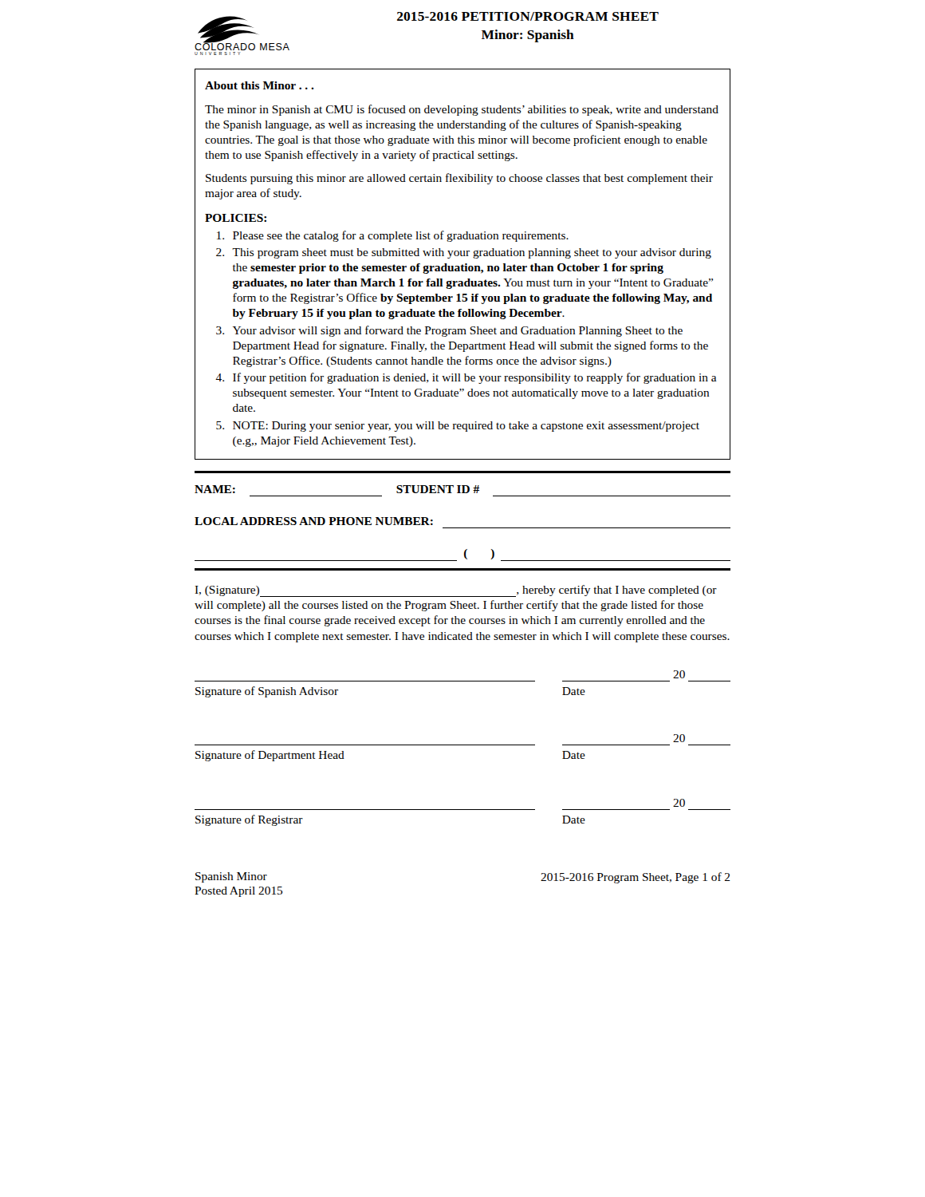COLORADO MESA UNIVERSITY
2015-2016 PETITION/PROGRAM SHEET
Minor: Spanish
About this Minor . . .
The minor in Spanish at CMU is focused on developing students’ abilities to speak, write and understand the Spanish language, as well as increasing the understanding of the cultures of Spanish-speaking countries. The goal is that those who graduate with this minor will become proficient enough to enable them to use Spanish effectively in a variety of practical settings.
Students pursuing this minor are allowed certain flexibility to choose classes that best complement their major area of study.
POLICIES:
Please see the catalog for a complete list of graduation requirements.
This program sheet must be submitted with your graduation planning sheet to your advisor during the semester prior to the semester of graduation, no later than October 1 for spring graduates, no later than March 1 for fall graduates. You must turn in your “Intent to Graduate” form to the Registrar’s Office by September 15 if you plan to graduate the following May, and by February 15 if you plan to graduate the following December.
Your advisor will sign and forward the Program Sheet and Graduation Planning Sheet to the Department Head for signature. Finally, the Department Head will submit the signed forms to the Registrar’s Office. (Students cannot handle the forms once the advisor signs.)
If your petition for graduation is denied, it will be your responsibility to reapply for graduation in a subsequent semester. Your “Intent to Graduate” does not automatically move to a later graduation date.
NOTE: During your senior year, you will be required to take a capstone exit assessment/project (e.g,, Major Field Achievement Test).
NAME: STUDENT ID #
LOCAL ADDRESS AND PHONE NUMBER:
( )
I, (Signature) , hereby certify that I have completed (or will complete) all the courses listed on the Program Sheet. I further certify that the grade listed for those courses is the final course grade received except for the courses in which I am currently enrolled and the courses which I complete next semester. I have indicated the semester in which I will complete these courses.
20
Signature of Spanish Advisor
Date
20
Signature of Department Head
Date
20
Signature of Registrar
Date
Spanish Minor
Posted April 2015
2015-2016 Program Sheet, Page 1 of 2